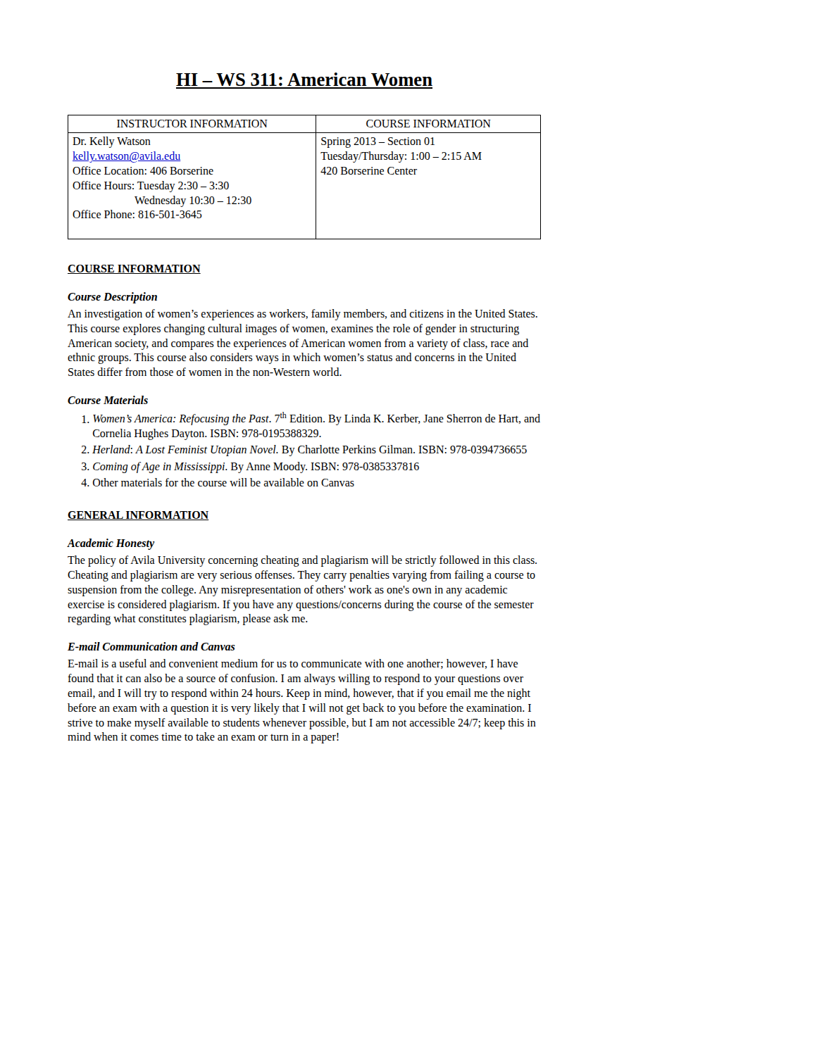HI – WS 311: American Women
| INSTRUCTOR INFORMATION | COURSE INFORMATION |
| --- | --- |
| Dr. Kelly Watson kelly.watson@avila.edu Office Location: 406 Borserine Office Hours: Tuesday 2:30 – 3:30 Wednesday 10:30 – 12:30 Office Phone: 816-501-3645 | Spring 2013 – Section 01 Tuesday/Thursday: 1:00 – 2:15 AM 420 Borserine Center |
COURSE INFORMATION
Course Description
An investigation of women’s experiences as workers, family members, and citizens in the United States. This course explores changing cultural images of women, examines the role of gender in structuring American society, and compares the experiences of American women from a variety of class, race and ethnic groups. This course also considers ways in which women’s status and concerns in the United States differ from those of women in the non-Western world.
Course Materials
Women’s America: Refocusing the Past. 7th Edition. By Linda K. Kerber, Jane Sherron de Hart, and Cornelia Hughes Dayton. ISBN: 978-0195388329.
Herland: A Lost Feminist Utopian Novel. By Charlotte Perkins Gilman. ISBN: 978-0394736655
Coming of Age in Mississippi. By Anne Moody. ISBN: 978-0385337816
Other materials for the course will be available on Canvas
GENERAL INFORMATION
Academic Honesty
The policy of Avila University concerning cheating and plagiarism will be strictly followed in this class. Cheating and plagiarism are very serious offenses. They carry penalties varying from failing a course to suspension from the college. Any misrepresentation of others' work as one's own in any academic exercise is considered plagiarism. If you have any questions/concerns during the course of the semester regarding what constitutes plagiarism, please ask me.
E-mail Communication and Canvas
E-mail is a useful and convenient medium for us to communicate with one another; however, I have found that it can also be a source of confusion. I am always willing to respond to your questions over email, and I will try to respond within 24 hours. Keep in mind, however, that if you email me the night before an exam with a question it is very likely that I will not get back to you before the examination. I strive to make myself available to students whenever possible, but I am not accessible 24/7; keep this in mind when it comes time to take an exam or turn in a paper!